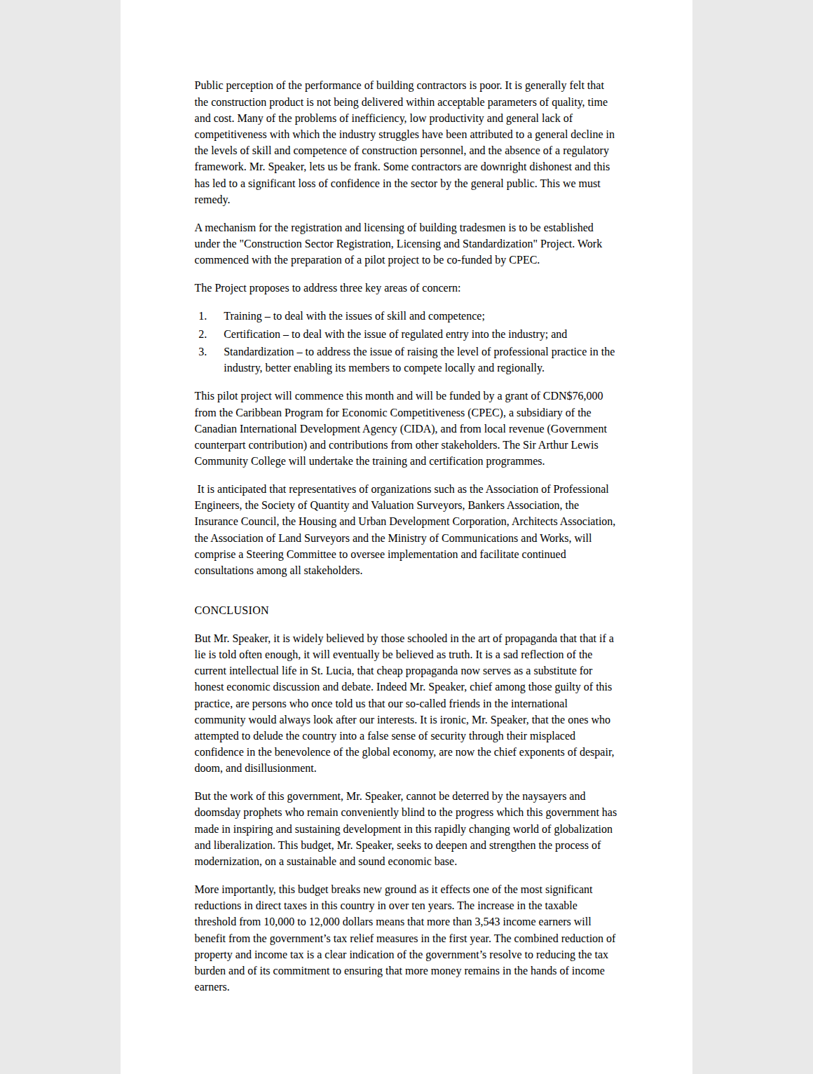Public perception of the performance of building contractors is poor. It is generally felt that the construction product is not being delivered within acceptable parameters of quality, time and cost. Many of the problems of inefficiency, low productivity and general lack of competitiveness with which the industry struggles have been attributed to a general decline in the levels of skill and competence of construction personnel, and the absence of a regulatory framework. Mr. Speaker, lets us be frank. Some contractors are downright dishonest and this has led to a significant loss of confidence in the sector by the general public. This we must remedy.
A mechanism for the registration and licensing of building tradesmen is to be established under the "Construction Sector Registration, Licensing and Standardization" Project. Work commenced with the preparation of a pilot project to be co-funded by CPEC.
The Project proposes to address three key areas of concern:
Training – to deal with the issues of skill and competence;
Certification – to deal with the issue of regulated entry into the industry; and
Standardization – to address the issue of raising the level of professional practice in the industry, better enabling its members to compete locally and regionally.
This pilot project will commence this month and will be funded by a grant of CDN$76,000 from the Caribbean Program for Economic Competitiveness (CPEC), a subsidiary of the Canadian International Development Agency (CIDA), and from local revenue (Government counterpart contribution) and contributions from other stakeholders. The Sir Arthur Lewis Community College will undertake the training and certification programmes.
It is anticipated that representatives of organizations such as the Association of Professional Engineers, the Society of Quantity and Valuation Surveyors, Bankers Association, the Insurance Council, the Housing and Urban Development Corporation, Architects Association, the Association of Land Surveyors and the Ministry of Communications and Works, will comprise a Steering Committee to oversee implementation and facilitate continued consultations among all stakeholders.
CONCLUSION
But Mr. Speaker, it is widely believed by those schooled in the art of propaganda that that if a lie is told often enough, it will eventually be believed as truth. It is a sad reflection of the current intellectual life in St. Lucia, that cheap propaganda now serves as a substitute for honest economic discussion and debate. Indeed Mr. Speaker, chief among those guilty of this practice, are persons who once told us that our so-called friends in the international community would always look after our interests. It is ironic, Mr. Speaker, that the ones who attempted to delude the country into a false sense of security through their misplaced confidence in the benevolence of the global economy, are now the chief exponents of despair, doom, and disillusionment.
But the work of this government, Mr. Speaker, cannot be deterred by the naysayers and doomsday prophets who remain conveniently blind to the progress which this government has made in inspiring and sustaining development in this rapidly changing world of globalization and liberalization. This budget, Mr. Speaker, seeks to deepen and strengthen the process of modernization, on a sustainable and sound economic base.
More importantly, this budget breaks new ground as it effects one of the most significant reductions in direct taxes in this country in over ten years. The increase in the taxable threshold from 10,000 to 12,000 dollars means that more than 3,543 income earners will benefit from the government’s tax relief measures in the first year. The combined reduction of property and income tax is a clear indication of the government’s resolve to reducing the tax burden and of its commitment to ensuring that more money remains in the hands of income earners.